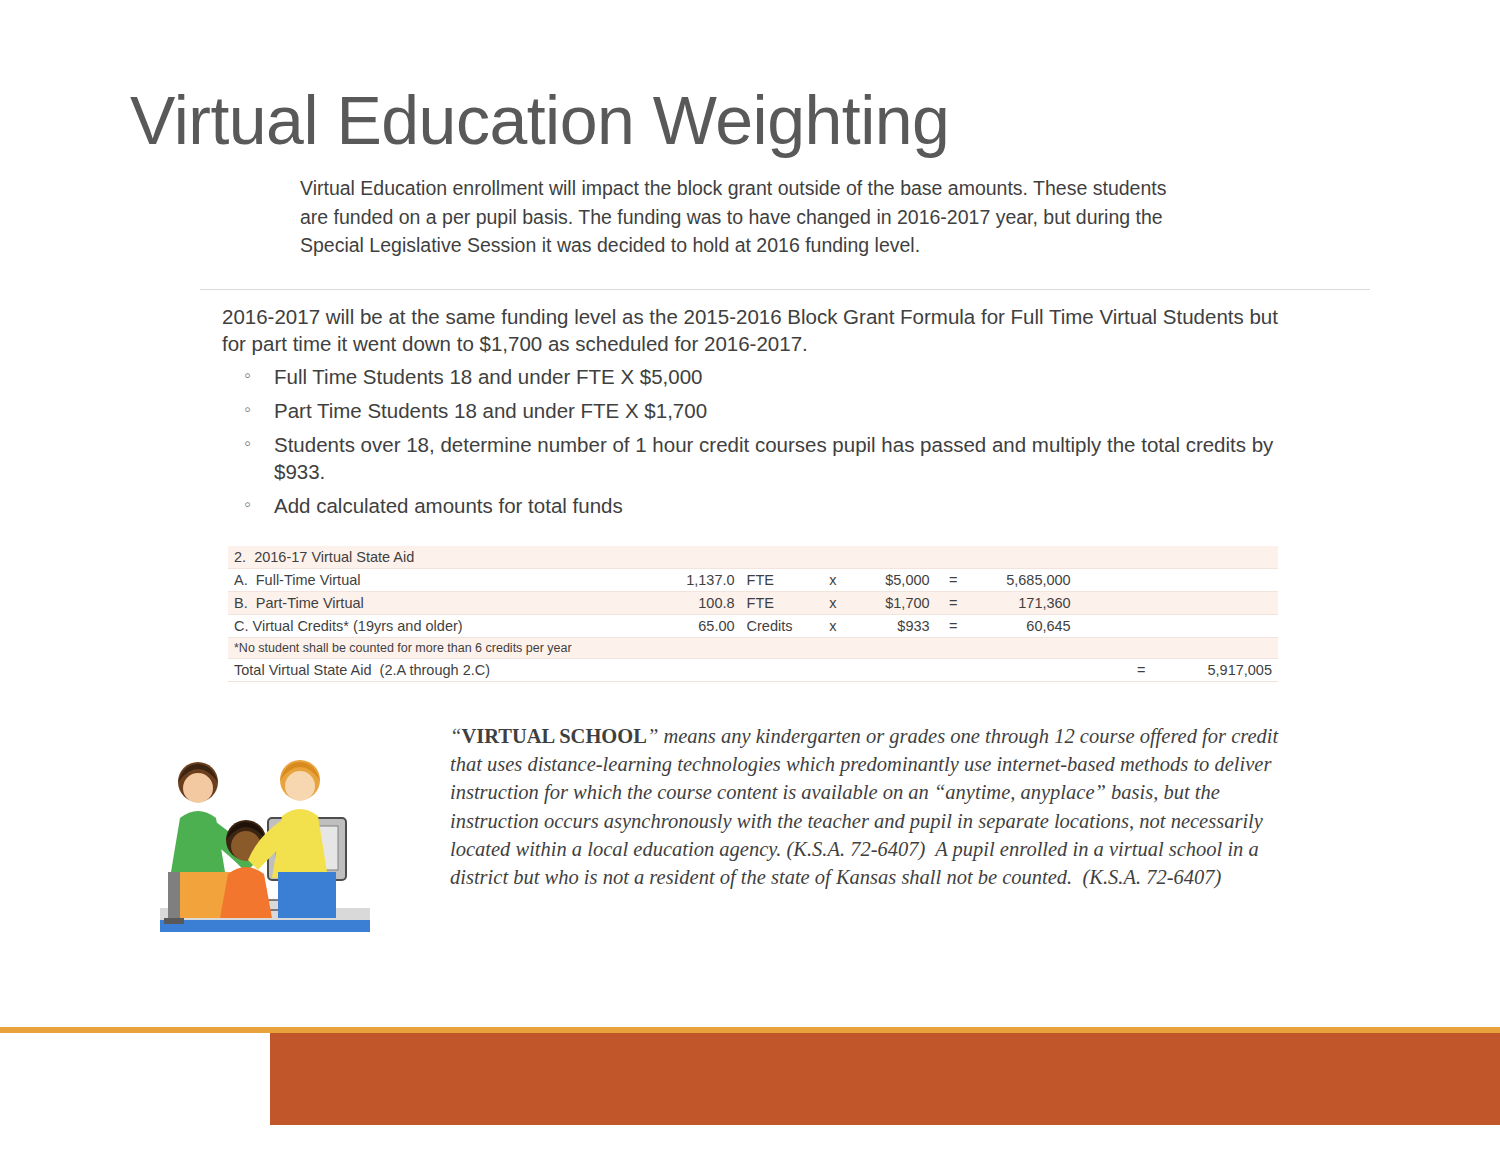Virtual Education Weighting
Virtual Education enrollment will impact the block grant outside of the base amounts. These students are funded on a per pupil basis. The funding was to have changed in 2016-2017 year, but during the Special Legislative Session it was decided to hold at 2016 funding level.
2016-2017 will be at the same funding level as the 2015-2016 Block Grant Formula for Full Time Virtual Students but for part time it went down to $1,700 as scheduled for 2016-2017.
Full Time Students 18 and under FTE X $5,000
Part Time Students 18 and under FTE X $1,700
Students over 18, determine number of 1 hour credit courses pupil has passed and multiply the total credits by $933.
Add calculated amounts for total funds
| 2. 2016-17 Virtual State Aid | | | | | | | | |
| A. Full-Time Virtual | 1,137.0 | FTE | x | $5,000 | = | 5,685,000 | | |
| B. Part-Time Virtual | 100.8 | FTE | x | $1,700 | = | 171,360 | | |
| C. Virtual Credits* (19yrs and older) | 65.00 | Credits | x | $933 | = | 60,645 | | |
| *No student shall be counted for more than 6 credits per year | | | | | | |
| Total Virtual State Aid (2.A through 2.C) | | | | | | | = | 5,917,005 |
“VIRTUAL SCHOOL” means any kindergarten or grades one through 12 course offered for credit that uses distance-learning technologies which predominantly use internet-based methods to deliver instruction for which the course content is available on an “anytime, anyplace” basis, but the instruction occurs asynchronously with the teacher and pupil in separate locations, not necessarily located within a local education agency. (K.S.A. 72-6407) A pupil enrolled in a virtual school in a district but who is not a resident of the state of Kansas shall not be counted. (K.S.A. 72-6407)